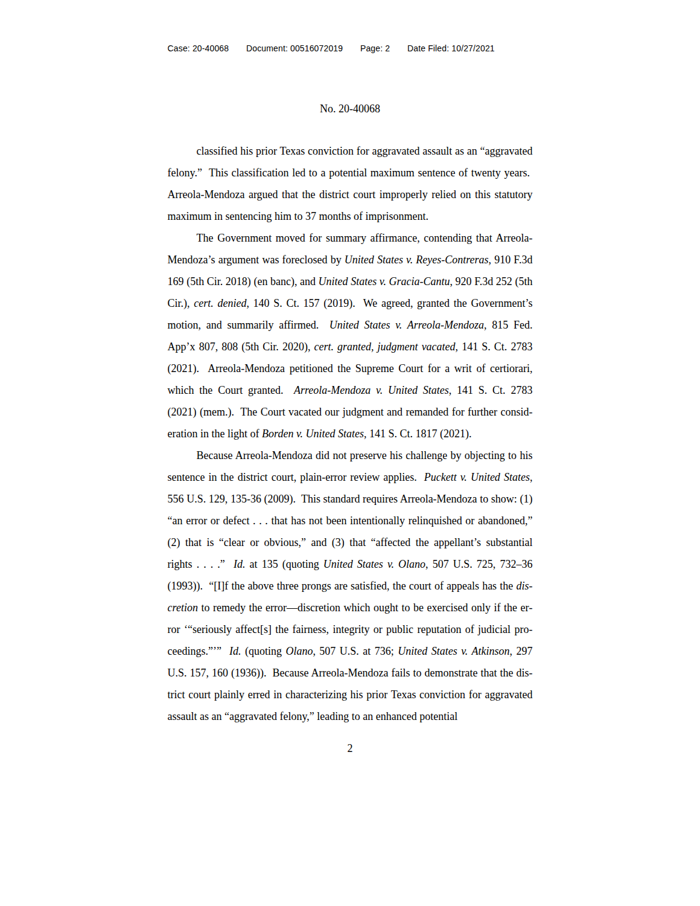Case: 20-40068 Document: 00516072019 Page: 2 Date Filed: 10/27/2021
No. 20-40068
classified his prior Texas conviction for aggravated assault as an “aggravated felony.” This classification led to a potential maximum sentence of twenty years. Arreola-Mendoza argued that the district court improperly relied on this statutory maximum in sentencing him to 37 months of imprisonment.
The Government moved for summary affirmance, contending that Arreola-Mendoza’s argument was foreclosed by United States v. Reyes-Contreras, 910 F.3d 169 (5th Cir. 2018) (en banc), and United States v. Gracia-Cantu, 920 F.3d 252 (5th Cir.), cert. denied, 140 S. Ct. 157 (2019). We agreed, granted the Government’s motion, and summarily affirmed. United States v. Arreola-Mendoza, 815 Fed. App’x 807, 808 (5th Cir. 2020), cert. granted, judgment vacated, 141 S. Ct. 2783 (2021). Arreola-Mendoza petitioned the Supreme Court for a writ of certiorari, which the Court granted. Arreola-Mendoza v. United States, 141 S. Ct. 2783 (2021) (mem.). The Court vacated our judgment and remanded for further consideration in the light of Borden v. United States, 141 S. Ct. 1817 (2021).
Because Arreola-Mendoza did not preserve his challenge by objecting to his sentence in the district court, plain-error review applies. Puckett v. United States, 556 U.S. 129, 135-36 (2009). This standard requires Arreola-Mendoza to show: (1) “an error or defect . . . that has not been intentionally relinquished or abandoned,” (2) that is “clear or obvious,” and (3) that “affected the appellant’s substantial rights . . . .” Id. at 135 (quoting United States v. Olano, 507 U.S. 725, 732–36 (1993)). “[I]f the above three prongs are satisfied, the court of appeals has the discretion to remedy the error—discretion which ought to be exercised only if the error ‘“seriously affect[s] the fairness, integrity or public reputation of judicial proceedings.”’” Id. (quoting Olano, 507 U.S. at 736; United States v. Atkinson, 297 U.S. 157, 160 (1936)). Because Arreola-Mendoza fails to demonstrate that the district court plainly erred in characterizing his prior Texas conviction for aggravated assault as an “aggravated felony,” leading to an enhanced potential
2